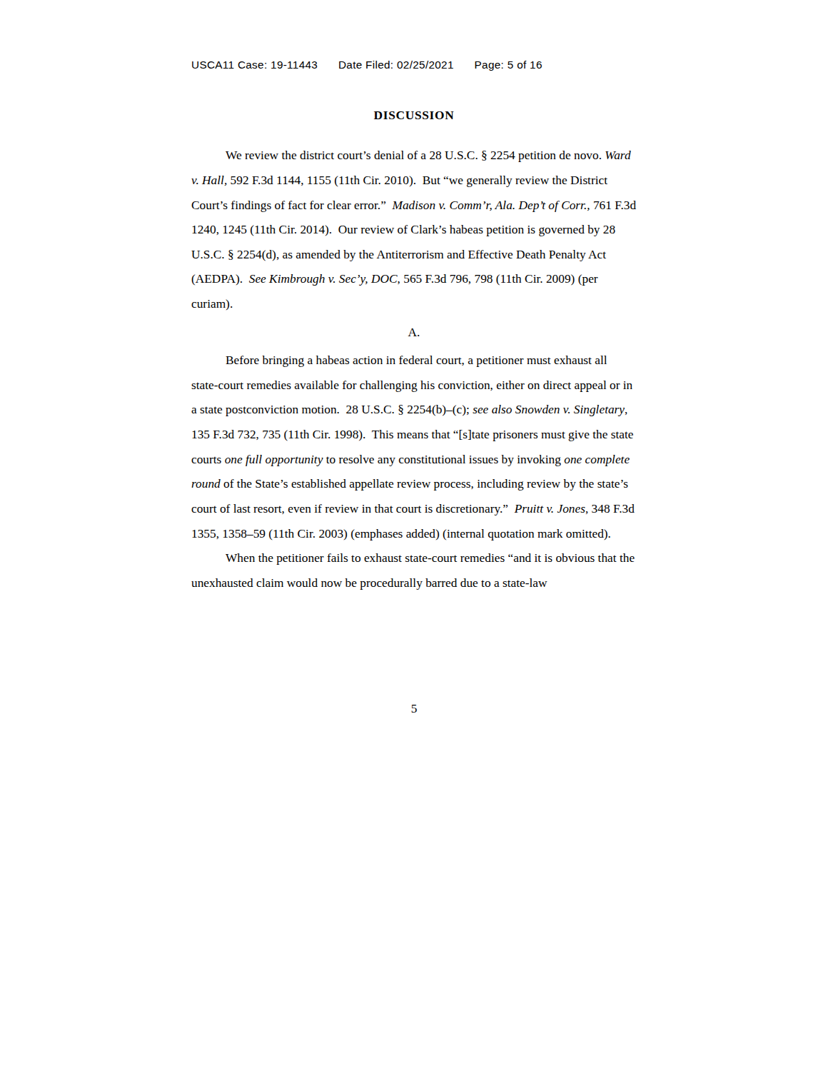USCA11 Case: 19-11443 Date Filed: 02/25/2021 Page: 5 of 16
DISCUSSION
We review the district court’s denial of a 28 U.S.C. § 2254 petition de novo. Ward v. Hall, 592 F.3d 1144, 1155 (11th Cir. 2010). But “we generally review the District Court’s findings of fact for clear error.” Madison v. Comm’r, Ala. Dep’t of Corr., 761 F.3d 1240, 1245 (11th Cir. 2014). Our review of Clark’s habeas petition is governed by 28 U.S.C. § 2254(d), as amended by the Antiterrorism and Effective Death Penalty Act (AEDPA). See Kimbrough v. Sec’y, DOC, 565 F.3d 796, 798 (11th Cir. 2009) (per curiam).
A.
Before bringing a habeas action in federal court, a petitioner must exhaust all state-court remedies available for challenging his conviction, either on direct appeal or in a state postconviction motion. 28 U.S.C. § 2254(b)–(c); see also Snowden v. Singletary, 135 F.3d 732, 735 (11th Cir. 1998). This means that “[s]tate prisoners must give the state courts one full opportunity to resolve any constitutional issues by invoking one complete round of the State’s established appellate review process, including review by the state’s court of last resort, even if review in that court is discretionary.” Pruitt v. Jones, 348 F.3d 1355, 1358–59 (11th Cir. 2003) (emphases added) (internal quotation mark omitted).
When the petitioner fails to exhaust state-court remedies “and it is obvious that the unexhausted claim would now be procedurally barred due to a state-law
5